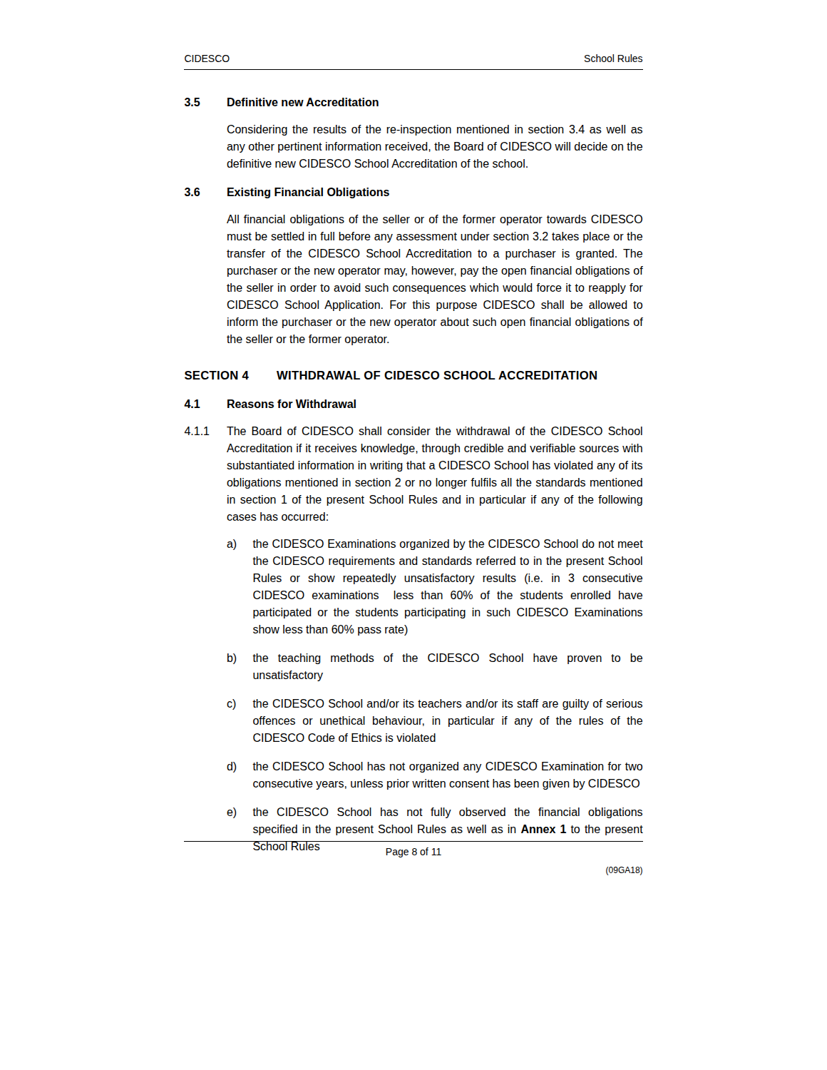CIDESCO
School Rules
3.5
Definitive new Accreditation
Considering the results of the re-inspection mentioned in section 3.4 as well as any other pertinent information received, the Board of CIDESCO will decide on the definitive new CIDESCO School Accreditation of the school.
3.6
Existing Financial Obligations
All financial obligations of the seller or of the former operator towards CIDESCO must be settled in full before any assessment under section 3.2 takes place or the transfer of the CIDESCO School Accreditation to a purchaser is granted. The purchaser or the new operator may, however, pay the open financial obligations of the seller in order to avoid such consequences which would force it to reapply for CIDESCO School Application. For this purpose CIDESCO shall be allowed to inform the purchaser or the new operator about such open financial obligations of the seller or the former operator.
SECTION 4 WITHDRAWAL OF CIDESCO SCHOOL ACCREDITATION
4.1
Reasons for Withdrawal
4.1.1
The Board of CIDESCO shall consider the withdrawal of the CIDESCO School Accreditation if it receives knowledge, through credible and verifiable sources with substantiated information in writing that a CIDESCO School has violated any of its obligations mentioned in section 2 or no longer fulfils all the standards mentioned in section 1 of the present School Rules and in particular if any of the following cases has occurred:
a)
the CIDESCO Examinations organized by the CIDESCO School do not meet the CIDESCO requirements and standards referred to in the present School Rules or show repeatedly unsatisfactory results (i.e. in 3 consecutive CIDESCO examinations less than 60% of the students enrolled have participated or the students participating in such CIDESCO Examinations show less than 60% pass rate)
b)
the teaching methods of the CIDESCO School have proven to be unsatisfactory
c)
the CIDESCO School and/or its teachers and/or its staff are guilty of serious offences or unethical behaviour, in particular if any of the rules of the CIDESCO Code of Ethics is violated
d)
the CIDESCO School has not organized any CIDESCO Examination for two consecutive years, unless prior written consent has been given by CIDESCO
e)
the CIDESCO School has not fully observed the financial obligations specified in the present School Rules as well as in Annex 1 to the present School Rules
Page 8 of 11
(09GA18)